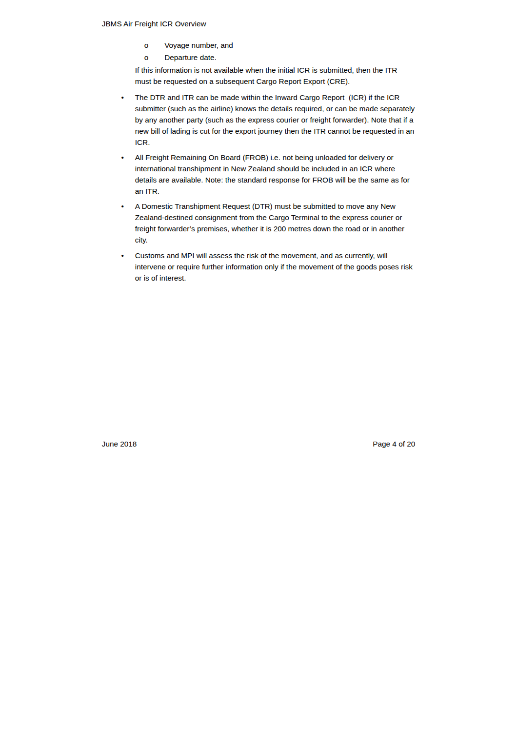JBMS Air Freight ICR Overview
o Voyage number, and
o Departure date.
If this information is not available when the initial ICR is submitted, then the ITR must be requested on a subsequent Cargo Report Export (CRE).
The DTR and ITR can be made within the Inward Cargo Report (ICR) if the ICR submitter (such as the airline) knows the details required, or can be made separately by any another party (such as the express courier or freight forwarder). Note that if a new bill of lading is cut for the export journey then the ITR cannot be requested in an ICR.
All Freight Remaining On Board (FROB) i.e. not being unloaded for delivery or international transhipment in New Zealand should be included in an ICR where details are available. Note: the standard response for FROB will be the same as for an ITR.
A Domestic Transhipment Request (DTR) must be submitted to move any New Zealand-destined consignment from the Cargo Terminal to the express courier or freight forwarder’s premises, whether it is 200 metres down the road or in another city.
Customs and MPI will assess the risk of the movement, and as currently, will intervene or require further information only if the movement of the goods poses risk or is of interest.
June 2018 Page 4 of 20